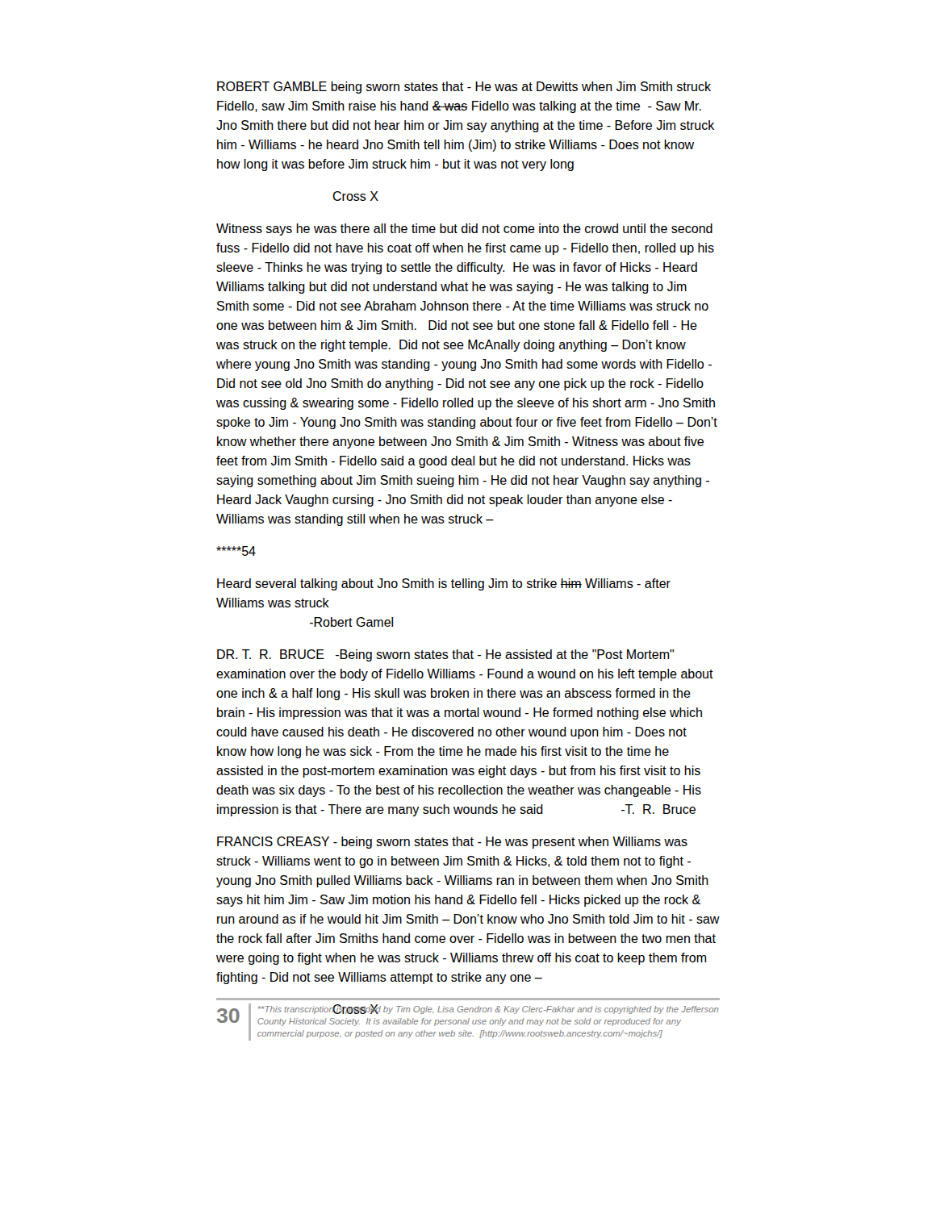ROBERT GAMBLE being sworn states that - He was at Dewitts when Jim Smith struck Fidello, saw Jim Smith raise his hand & was Fidello was talking at the time - Saw Mr. Jno Smith there but did not hear him or Jim say anything at the time - Before Jim struck him - Williams - he heard Jno Smith tell him (Jim) to strike Williams - Does not know how long it was before Jim struck him - but it was not very long
Cross X
Witness says he was there all the time but did not come into the crowd until the second fuss - Fidello did not have his coat off when he first came up - Fidello then, rolled up his sleeve - Thinks he was trying to settle the difficulty. He was in favor of Hicks - Heard Williams talking but did not understand what he was saying - He was talking to Jim Smith some - Did not see Abraham Johnson there - At the time Williams was struck no one was between him & Jim Smith. Did not see but one stone fall & Fidello fell - He was struck on the right temple. Did not see McAnally doing anything – Don’t know where young Jno Smith was standing - young Jno Smith had some words with Fidello - Did not see old Jno Smith do anything - Did not see any one pick up the rock - Fidello was cussing & swearing some - Fidello rolled up the sleeve of his short arm - Jno Smith spoke to Jim - Young Jno Smith was standing about four or five feet from Fidello – Don’t know whether there anyone between Jno Smith & Jim Smith - Witness was about five feet from Jim Smith - Fidello said a good deal but he did not understand. Hicks was saying something about Jim Smith sueing him - He did not hear Vaughn say anything - Heard Jack Vaughn cursing - Jno Smith did not speak louder than anyone else - Williams was standing still when he was struck –
*****54
Heard several talking about Jno Smith is telling Jim to strike him Williams - after Williams was struck
-Robert Gamel
DR. T. R. BRUCE -Being sworn states that - He assisted at the "Post Mortem" examination over the body of Fidello Williams - Found a wound on his left temple about one inch & a half long - His skull was broken in there was an abscess formed in the brain - His impression was that it was a mortal wound - He formed nothing else which could have caused his death - He discovered no other wound upon him - Does not know how long he was sick - From the time he made his first visit to the time he assisted in the post-mortem examination was eight days - but from his first visit to his death was six days - To the best of his recollection the weather was changeable - His impression is that - There are many such wounds he said-T. R. Bruce
FRANCIS CREASY - being sworn states that - He was present when Williams was struck - Williams went to go in between Jim Smith & Hicks, & told them not to fight - young Jno Smith pulled Williams back - Williams ran in between them when Jno Smith says hit him Jim - Saw Jim motion his hand & Fidello fell - Hicks picked up the rock & run around as if he would hit Jim Smith – Don’t know who Jno Smith told Jim to hit - saw the rock fall after Jim Smiths hand come over - Fidello was in between the two men that were going to fight when he was struck - Williams threw off his coat to keep them from fighting - Did not see Williams attempt to strike any one –
Cross X
30
**This transcription is provided by Tim Ogle, Lisa Gendron & Kay Clerc-Fakhar and is copyrighted by the Jefferson County Historical Society. It is available for personal use only and may not be sold or reproduced for any commercial purpose, or posted on any other web site. [http://www.rootsweb.ancestry.com/~mojchs/]